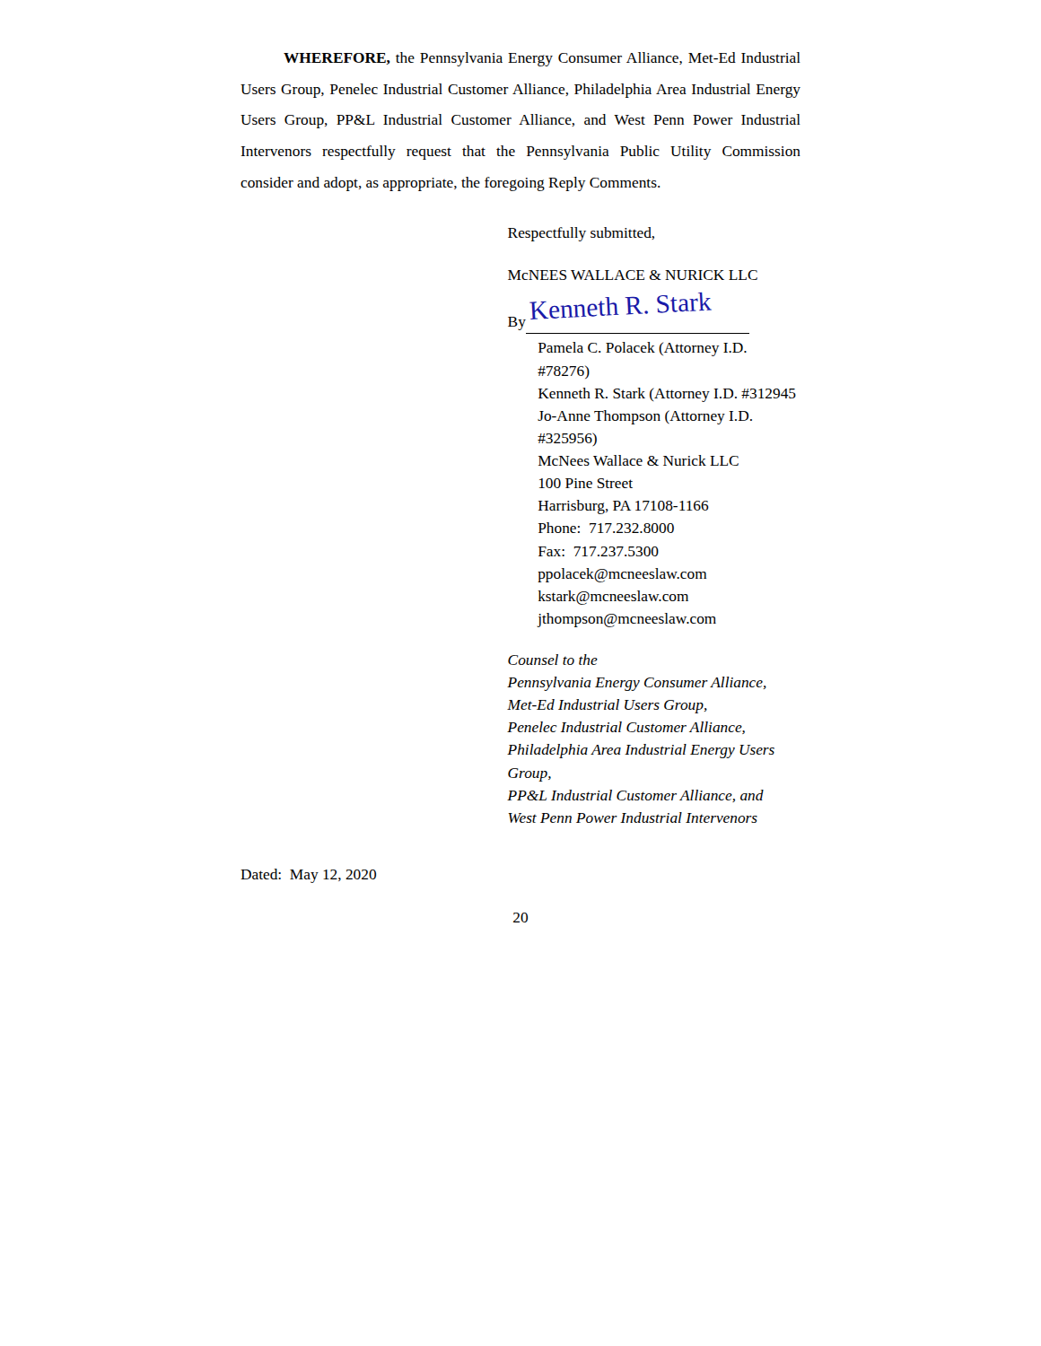WHEREFORE, the Pennsylvania Energy Consumer Alliance, Met-Ed Industrial Users Group, Penelec Industrial Customer Alliance, Philadelphia Area Industrial Energy Users Group, PP&L Industrial Customer Alliance, and West Penn Power Industrial Intervenors respectfully request that the Pennsylvania Public Utility Commission consider and adopt, as appropriate, the foregoing Reply Comments.
Respectfully submitted,
McNEES WALLACE & NURICK LLC
By Kenneth R. Stark
Pamela C. Polacek (Attorney I.D. #78276)
Kenneth R. Stark (Attorney I.D. #312945
Jo-Anne Thompson (Attorney I.D. #325956)
McNees Wallace & Nurick LLC
100 Pine Street
Harrisburg, PA 17108-1166
Phone: 717.232.8000
Fax: 717.237.5300
ppolacek@mcneeslaw.com
kstark@mcneeslaw.com
jthompson@mcneeslaw.com
Counsel to the
Pennsylvania Energy Consumer Alliance,
Met-Ed Industrial Users Group,
Penelec Industrial Customer Alliance,
Philadelphia Area Industrial Energy Users Group,
PP&L Industrial Customer Alliance, and
West Penn Power Industrial Intervenors
Dated: May 12, 2020
20